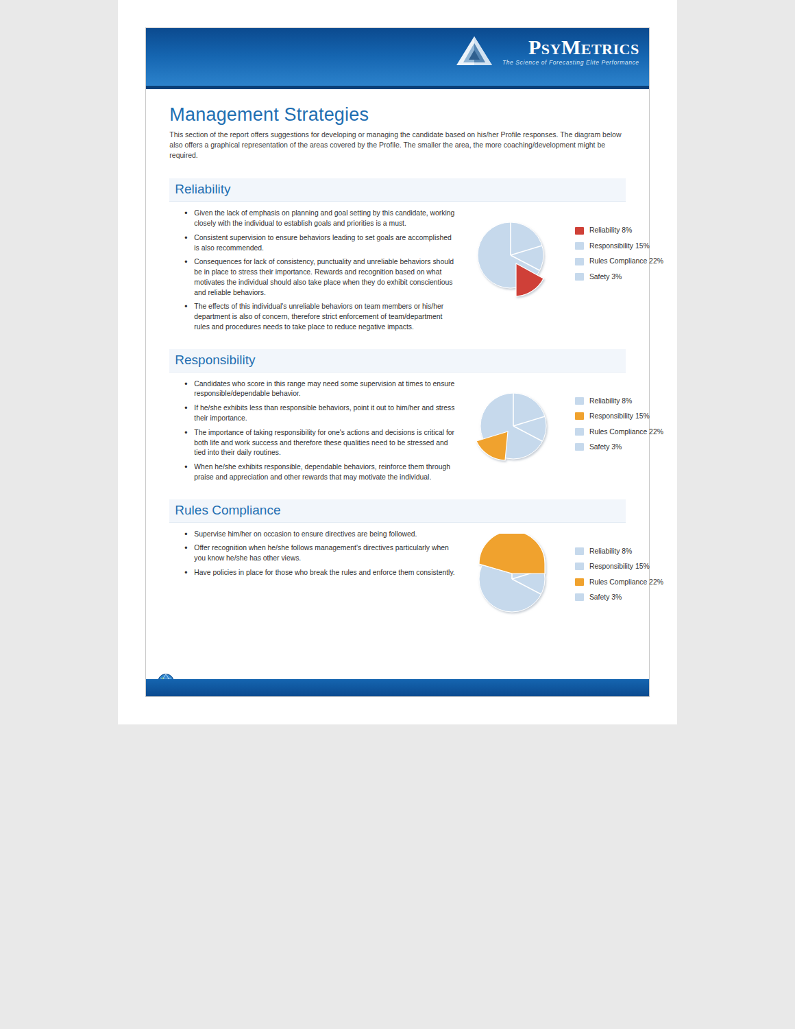PSYMETRICS
The Science of Forecasting Elite Performance
Management Strategies
This section of the report offers suggestions for developing or managing the candidate based on his/her Profile responses. The diagram below also offers a graphical representation of the areas covered by the Profile. The smaller the area, the more coaching/development might be required.
Reliability
Given the lack of emphasis on planning and goal setting by this candidate, working closely with the individual to establish goals and priorities is a must.
Consistent supervision to ensure behaviors leading to set goals are accomplished is also recommended.
Consequences for lack of consistency, punctuality and unreliable behaviors should be in place to stress their importance. Rewards and recognition based on what motivates the individual should also take place when they do exhibit conscientious and reliable behaviors.
The effects of this individual's unreliable behaviors on team members or his/her department is also of concern, therefore strict enforcement of team/department rules and procedures needs to take place to reduce negative impacts.
Reliability 8%
Responsibility 15%
Rules Compliance 22%
Safety 3%
Responsibility
Candidates who score in this range may need some supervision at times to ensure responsible/dependable behavior.
If he/she exhibits less than responsible behaviors, point it out to him/her and stress their importance.
The importance of taking responsibility for one's actions and decisions is critical for both life and work success and therefore these qualities need to be stressed and tied into their daily routines.
When he/she exhibits responsible, dependable behaviors, reinforce them through praise and appreciation and other rewards that may motivate the individual.
Reliability 8%
Responsibility 15%
Rules Compliance 22%
Safety 3%
Rules Compliance
Supervise him/her on occasion to ensure directives are being followed.
Offer recognition when he/she follows management's directives particularly when you know he/she has other views.
Have policies in place for those who break the rules and enforce them consistently.
Reliability 8%
Responsibility 15%
Rules Compliance 22%
Safety 3%